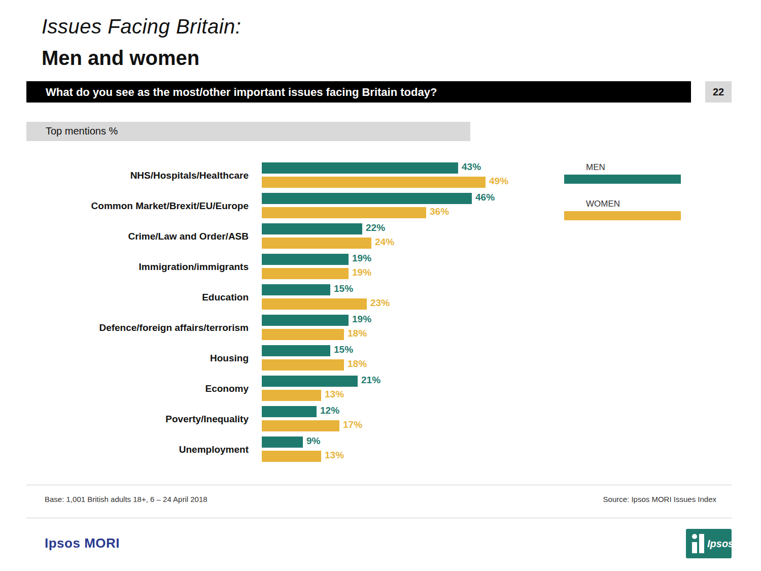Issues Facing Britain:
Men and women
What do you see as the most/other important issues facing Britain today?
22
Top mentions %
MEN
WOMEN
NHS/Hospitals/Healthcare
43%
49%
Common Market/Brexit/EU/Europe
46%
36%
Crime/Law and Order/ASB
22%
24%
Immigration/immigrants
19%
19%
Education
15%
23%
Defence/foreign affairs/terrorism
19%
18%
Housing
15%
18%
Economy
21%
13%
Poverty/Inequality
12%
17%
Unemployment
9%
13%
Base: 1,001 British adults 18+, 6 – 24 April 2018
Source: Ipsos MORI Issues Index
Ipsos MORI
Ipsos